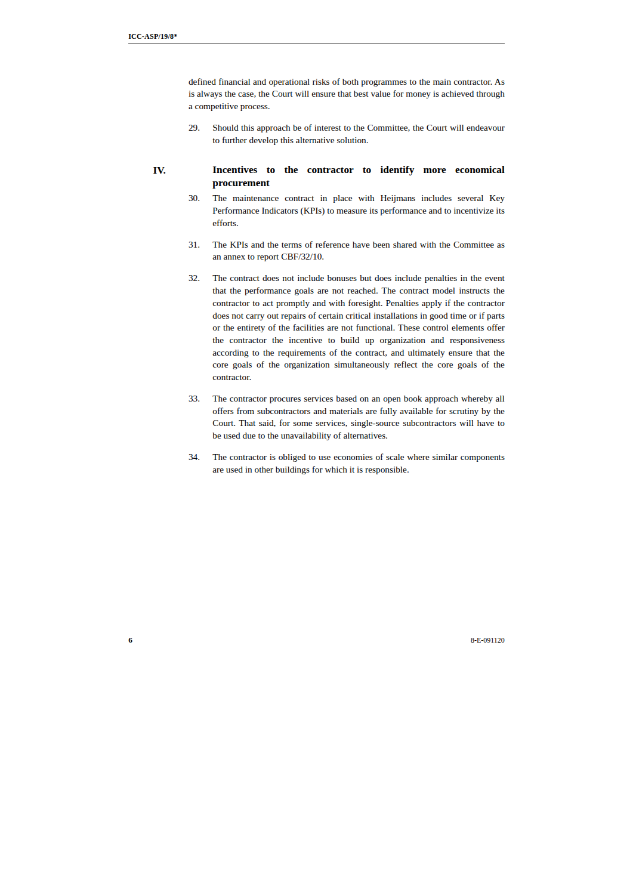ICC-ASP/19/8*
defined financial and operational risks of both programmes to the main contractor. As is always the case, the Court will ensure that best value for money is achieved through a competitive process.
29. Should this approach be of interest to the Committee, the Court will endeavour to further develop this alternative solution.
IV.
Incentives to the contractor to identify more economical procurement
30. The maintenance contract in place with Heijmans includes several Key Performance Indicators (KPIs) to measure its performance and to incentivize its efforts.
31. The KPIs and the terms of reference have been shared with the Committee as an annex to report CBF/32/10.
32. The contract does not include bonuses but does include penalties in the event that the performance goals are not reached. The contract model instructs the contractor to act promptly and with foresight. Penalties apply if the contractor does not carry out repairs of certain critical installations in good time or if parts or the entirety of the facilities are not functional. These control elements offer the contractor the incentive to build up organization and responsiveness according to the requirements of the contract, and ultimately ensure that the core goals of the organization simultaneously reflect the core goals of the contractor.
33. The contractor procures services based on an open book approach whereby all offers from subcontractors and materials are fully available for scrutiny by the Court. That said, for some services, single-source subcontractors will have to be used due to the unavailability of alternatives.
34. The contractor is obliged to use economies of scale where similar components are used in other buildings for which it is responsible.
6 8-E-091120